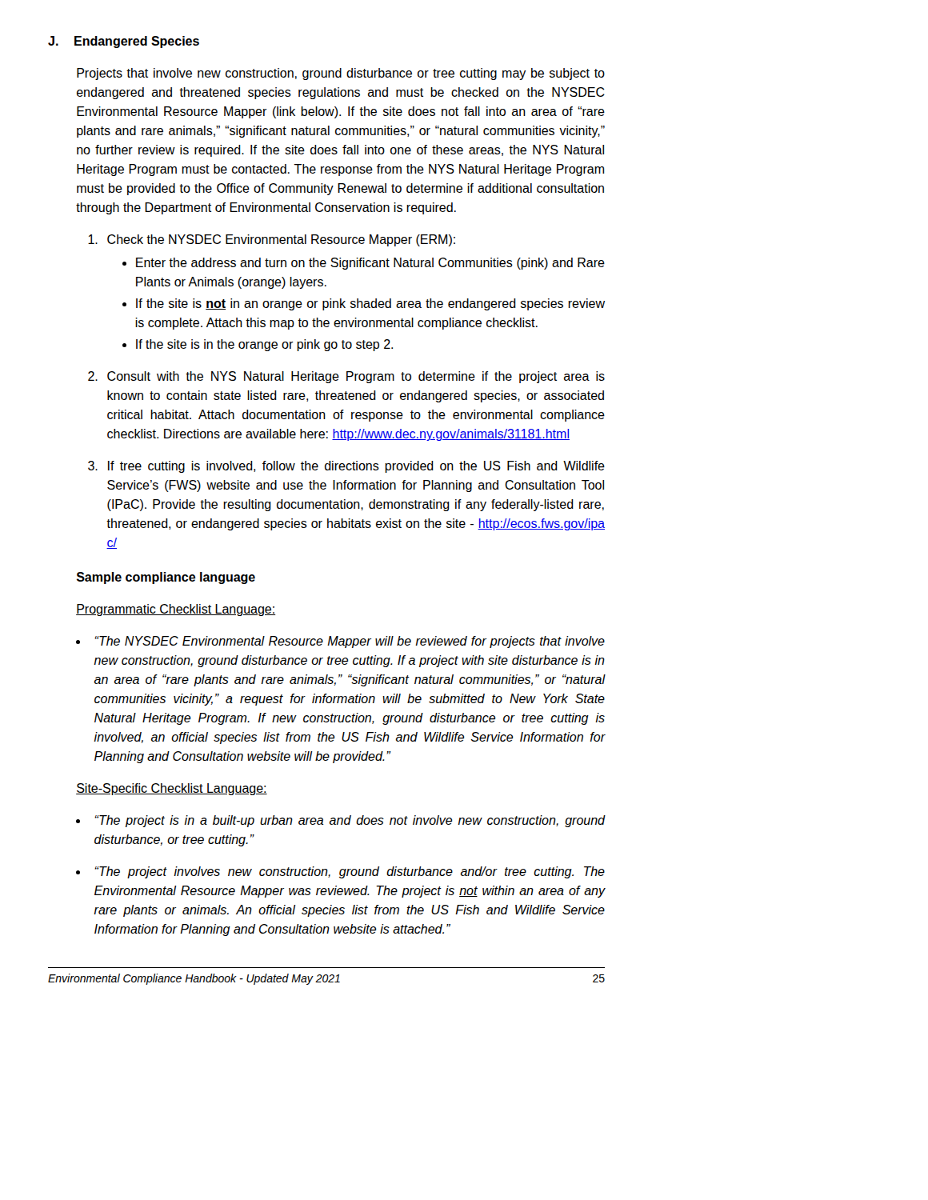J. Endangered Species
Projects that involve new construction, ground disturbance or tree cutting may be subject to endangered and threatened species regulations and must be checked on the NYSDEC Environmental Resource Mapper (link below). If the site does not fall into an area of “rare plants and rare animals,” “significant natural communities,” or “natural communities vicinity,” no further review is required. If the site does fall into one of these areas, the NYS Natural Heritage Program must be contacted. The response from the NYS Natural Heritage Program must be provided to the Office of Community Renewal to determine if additional consultation through the Department of Environmental Conservation is required.
Check the NYSDEC Environmental Resource Mapper (ERM):
Enter the address and turn on the Significant Natural Communities (pink) and Rare Plants or Animals (orange) layers.
If the site is not in an orange or pink shaded area the endangered species review is complete. Attach this map to the environmental compliance checklist.
If the site is in the orange or pink go to step 2.
Consult with the NYS Natural Heritage Program to determine if the project area is known to contain state listed rare, threatened or endangered species, or associated critical habitat. Attach documentation of response to the environmental compliance checklist. Directions are available here: http://www.dec.ny.gov/animals/31181.html
If tree cutting is involved, follow the directions provided on the US Fish and Wildlife Service’s (FWS) website and use the Information for Planning and Consultation Tool (IPaC). Provide the resulting documentation, demonstrating if any federally-listed rare, threatened, or endangered species or habitats exist on the site - http://ecos.fws.gov/ipac/
Sample compliance language
Programmatic Checklist Language:
“The NYSDEC Environmental Resource Mapper will be reviewed for projects that involve new construction, ground disturbance or tree cutting. If a project with site disturbance is in an area of “rare plants and rare animals,” “significant natural communities,” or “natural communities vicinity,” a request for information will be submitted to New York State Natural Heritage Program. If new construction, ground disturbance or tree cutting is involved, an official species list from the US Fish and Wildlife Service Information for Planning and Consultation website will be provided.”
Site-Specific Checklist Language:
“The project is in a built-up urban area and does not involve new construction, ground disturbance, or tree cutting.”
“The project involves new construction, ground disturbance and/or tree cutting. The Environmental Resource Mapper was reviewed. The project is not within an area of any rare plants or animals. An official species list from the US Fish and Wildlife Service Information for Planning and Consultation website is attached.”
Environmental Compliance Handbook - Updated May 2021 25